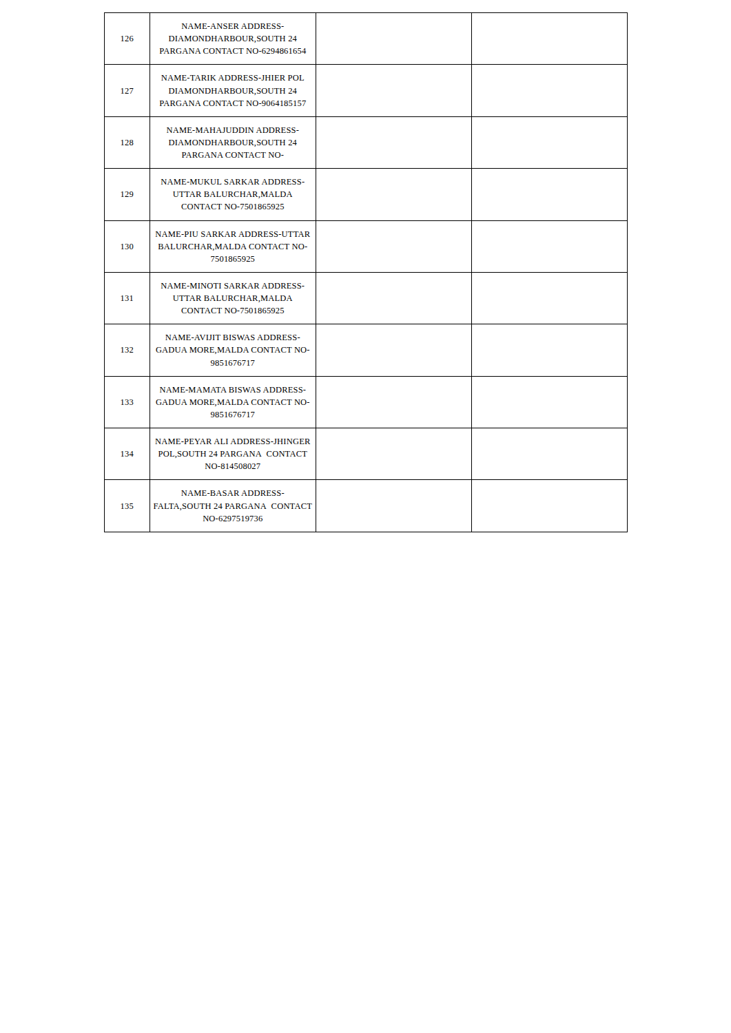| 126 | NAME-ANSER ADDRESS-DIAMONDHARBOUR,SOUTH 24 PARGANA CONTACT NO-6294861654 | | |
| 127 | NAME-TARIK ADDRESS-JHIER POL DIAMONDHARBOUR,SOUTH 24 PARGANA CONTACT NO-9064185157 | | |
| 128 | NAME-MAHAJUDDIN ADDRESS-DIAMONDHARBOUR,SOUTH 24 PARGANA CONTACT NO- | | |
| 129 | NAME-MUKUL SARKAR ADDRESS-UTTAR BALURCHAR,MALDA CONTACT NO-7501865925 | | |
| 130 | NAME-PIU SARKAR ADDRESS-UTTAR BALURCHAR,MALDA CONTACT NO-7501865925 | | |
| 131 | NAME-MINOTI SARKAR ADDRESS-UTTAR BALURCHAR,MALDA CONTACT NO-7501865925 | | |
| 132 | NAME-AVIJIT BISWAS ADDRESS-GADUA MORE,MALDA CONTACT NO-9851676717 | | |
| 133 | NAME-MAMATA BISWAS ADDRESS-GADUA MORE,MALDA CONTACT NO-9851676717 | | |
| 134 | NAME-PEYAR ALI ADDRESS-JHINGER POL,SOUTH 24 PARGANA CONTACT NO-814508027 | | |
| 135 | NAME-BASAR ADDRESS-FALTA,SOUTH 24 PARGANA CONTACT NO-6297519736 | | |